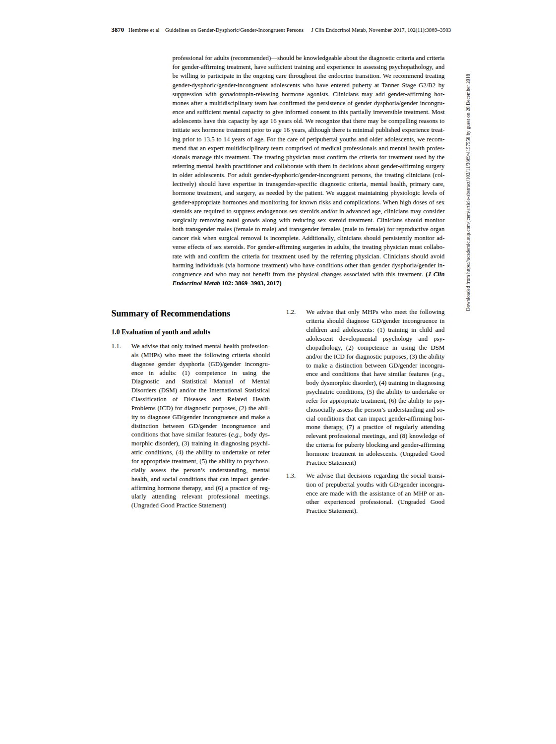3870 Hembree et al Guidelines on Gender-Dysphoric/Gender-Incongruent Persons J Clin Endocrinol Metab, November 2017, 102(11):3869–3903
Downloaded from https://academic.oup.com/jcem/article-abstract/102/11/3869/4157558 by guest on 28 December 2018
professional for adults (recommended)—should be knowledgeable about the diagnostic criteria and criteria for gender-affirming treatment, have sufficient training and experience in assessing psychopathology, and be willing to participate in the ongoing care throughout the endocrine transition. We recommend treating gender-dysphoric/gender-incongruent adolescents who have entered puberty at Tanner Stage G2/B2 by suppression with gonadotropin-releasing hormone agonists. Clinicians may add gender-affirming hormones after a multidisciplinary team has confirmed the persistence of gender dysphoria/gender incongruence and sufficient mental capacity to give informed consent to this partially irreversible treatment. Most adolescents have this capacity by age 16 years old. We recognize that there may be compelling reasons to initiate sex hormone treatment prior to age 16 years, although there is minimal published experience treating prior to 13.5 to 14 years of age. For the care of peripubertal youths and older adolescents, we recommend that an expert multidisciplinary team comprised of medical professionals and mental health professionals manage this treatment. The treating physician must confirm the criteria for treatment used by the referring mental health practitioner and collaborate with them in decisions about gender-affirming surgery in older adolescents. For adult gender-dysphoric/gender-incongruent persons, the treating clinicians (collectively) should have expertise in transgender-specific diagnostic criteria, mental health, primary care, hormone treatment, and surgery, as needed by the patient. We suggest maintaining physiologic levels of gender-appropriate hormones and monitoring for known risks and complications. When high doses of sex steroids are required to suppress endogenous sex steroids and/or in advanced age, clinicians may consider surgically removing natal gonads along with reducing sex steroid treatment. Clinicians should monitor both transgender males (female to male) and transgender females (male to female) for reproductive organ cancer risk when surgical removal is incomplete. Additionally, clinicians should persistently monitor adverse effects of sex steroids. For gender-affirming surgeries in adults, the treating physician must collaborate with and confirm the criteria for treatment used by the referring physician. Clinicians should avoid harming individuals (via hormone treatment) who have conditions other than gender dysphoria/gender incongruence and who may not benefit from the physical changes associated with this treatment. (J Clin Endocrinol Metab 102: 3869–3903, 2017)
Summary of Recommendations
1.0 Evaluation of youth and adults
1.1. We advise that only trained mental health professionals (MHPs) who meet the following criteria should diagnose gender dysphoria (GD)/gender incongruence in adults: (1) competence in using the Diagnostic and Statistical Manual of Mental Disorders (DSM) and/or the International Statistical Classification of Diseases and Related Health Problems (ICD) for diagnostic purposes, (2) the ability to diagnose GD/gender incongruence and make a distinction between GD/gender incongruence and conditions that have similar features (e.g., body dysmorphic disorder), (3) training in diagnosing psychiatric conditions, (4) the ability to undertake or refer for appropriate treatment, (5) the ability to psychosocially assess the person’s understanding, mental health, and social conditions that can impact gender-affirming hormone therapy, and (6) a practice of regularly attending relevant professional meetings. (Ungraded Good Practice Statement)
1.2. We advise that only MHPs who meet the following criteria should diagnose GD/gender incongruence in children and adolescents: (1) training in child and adolescent developmental psychology and psychopathology, (2) competence in using the DSM and/or the ICD for diagnostic purposes, (3) the ability to make a distinction between GD/gender incongruence and conditions that have similar features (e.g., body dysmorphic disorder), (4) training in diagnosing psychiatric conditions, (5) the ability to undertake or refer for appropriate treatment, (6) the ability to psychosocially assess the person’s understanding and social conditions that can impact gender-affirming hormone therapy, (7) a practice of regularly attending relevant professional meetings, and (8) knowledge of the criteria for puberty blocking and gender-affirming hormone treatment in adolescents. (Ungraded Good Practice Statement)
1.3. We advise that decisions regarding the social transition of prepubertal youths with GD/gender incongruence are made with the assistance of an MHP or another experienced professional. (Ungraded Good Practice Statement).